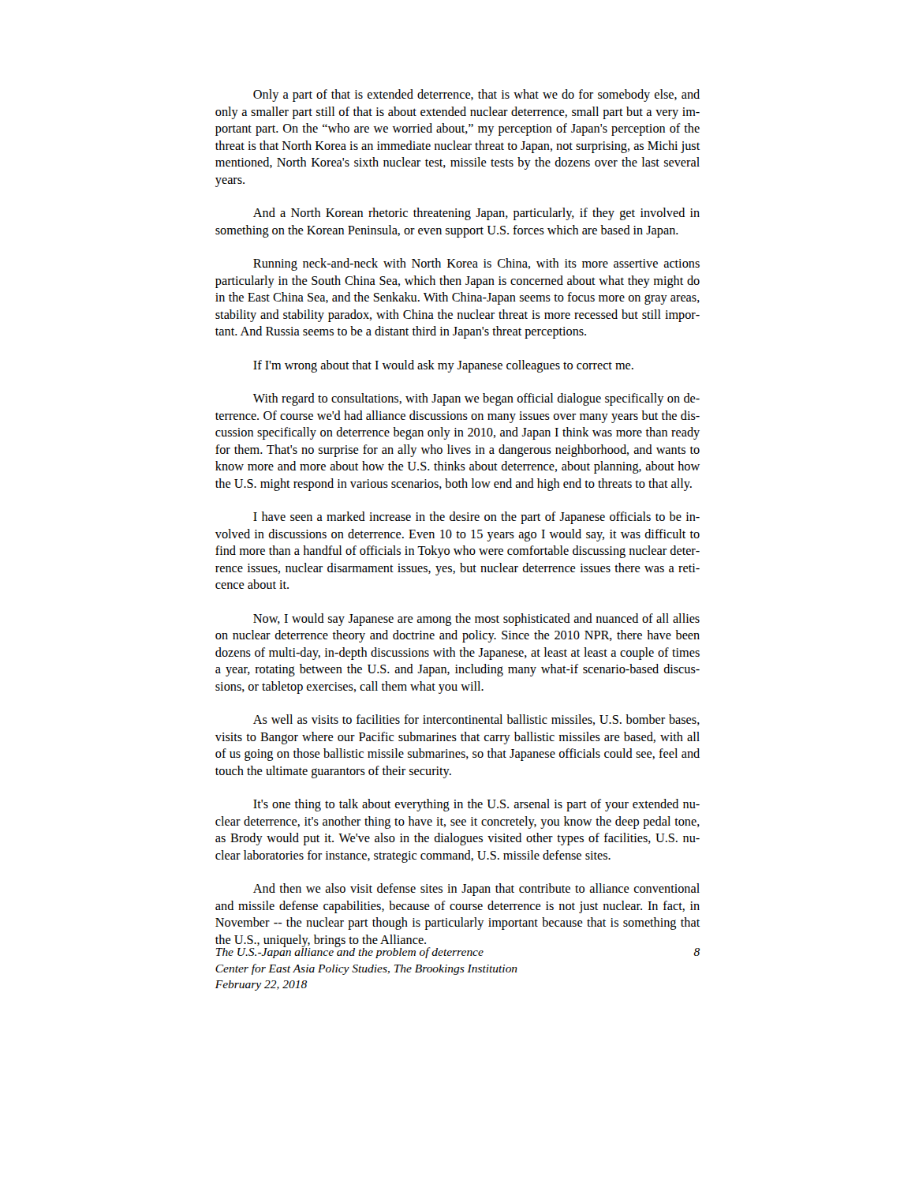Only a part of that is extended deterrence, that is what we do for somebody else, and only a smaller part still of that is about extended nuclear deterrence, small part but a very important part. On the “who are we worried about,” my perception of Japan's perception of the threat is that North Korea is an immediate nuclear threat to Japan, not surprising, as Michi just mentioned, North Korea's sixth nuclear test, missile tests by the dozens over the last several years.
And a North Korean rhetoric threatening Japan, particularly, if they get involved in something on the Korean Peninsula, or even support U.S. forces which are based in Japan.
Running neck-and-neck with North Korea is China, with its more assertive actions particularly in the South China Sea, which then Japan is concerned about what they might do in the East China Sea, and the Senkaku. With China-Japan seems to focus more on gray areas, stability and stability paradox, with China the nuclear threat is more recessed but still important. And Russia seems to be a distant third in Japan's threat perceptions.
If I'm wrong about that I would ask my Japanese colleagues to correct me.
With regard to consultations, with Japan we began official dialogue specifically on deterrence. Of course we'd had alliance discussions on many issues over many years but the discussion specifically on deterrence began only in 2010, and Japan I think was more than ready for them. That's no surprise for an ally who lives in a dangerous neighborhood, and wants to know more and more about how the U.S. thinks about deterrence, about planning, about how the U.S. might respond in various scenarios, both low end and high end to threats to that ally.
I have seen a marked increase in the desire on the part of Japanese officials to be involved in discussions on deterrence. Even 10 to 15 years ago I would say, it was difficult to find more than a handful of officials in Tokyo who were comfortable discussing nuclear deterrence issues, nuclear disarmament issues, yes, but nuclear deterrence issues there was a reticence about it.
Now, I would say Japanese are among the most sophisticated and nuanced of all allies on nuclear deterrence theory and doctrine and policy. Since the 2010 NPR, there have been dozens of multi-day, in-depth discussions with the Japanese, at least at least a couple of times a year, rotating between the U.S. and Japan, including many what-if scenario-based discussions, or tabletop exercises, call them what you will.
As well as visits to facilities for intercontinental ballistic missiles, U.S. bomber bases, visits to Bangor where our Pacific submarines that carry ballistic missiles are based, with all of us going on those ballistic missile submarines, so that Japanese officials could see, feel and touch the ultimate guarantors of their security.
It's one thing to talk about everything in the U.S. arsenal is part of your extended nuclear deterrence, it's another thing to have it, see it concretely, you know the deep pedal tone, as Brody would put it. We've also in the dialogues visited other types of facilities, U.S. nuclear laboratories for instance, strategic command, U.S. missile defense sites.
And then we also visit defense sites in Japan that contribute to alliance conventional and missile defense capabilities, because of course deterrence is not just nuclear. In fact, in November -- the nuclear part though is particularly important because that is something that the U.S., uniquely, brings to the Alliance.
The U.S.-Japan alliance and the problem of deterrence8 Center for East Asia Policy Studies, The Brookings Institution February 22, 2018